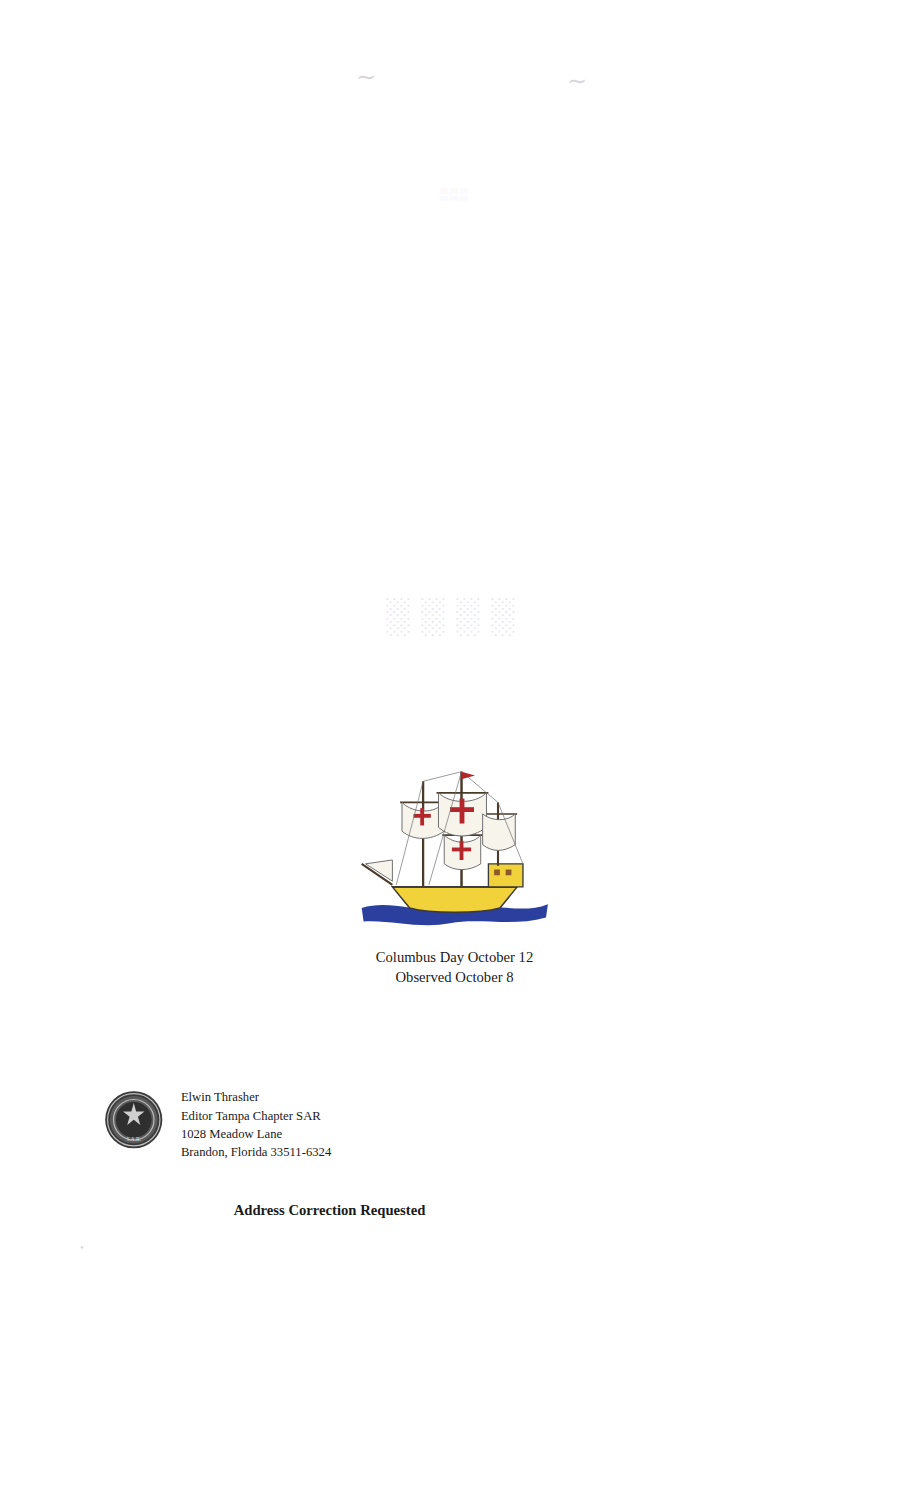∼ ∼
░░░
░░░░
Columbus Day October 12
Observed October 8
S.A.R.
Elwin Thrasher
Editor Tampa Chapter SAR
1028 Meadow Lane
Brandon, Florida 33511-6324
Address Correction Requested
•